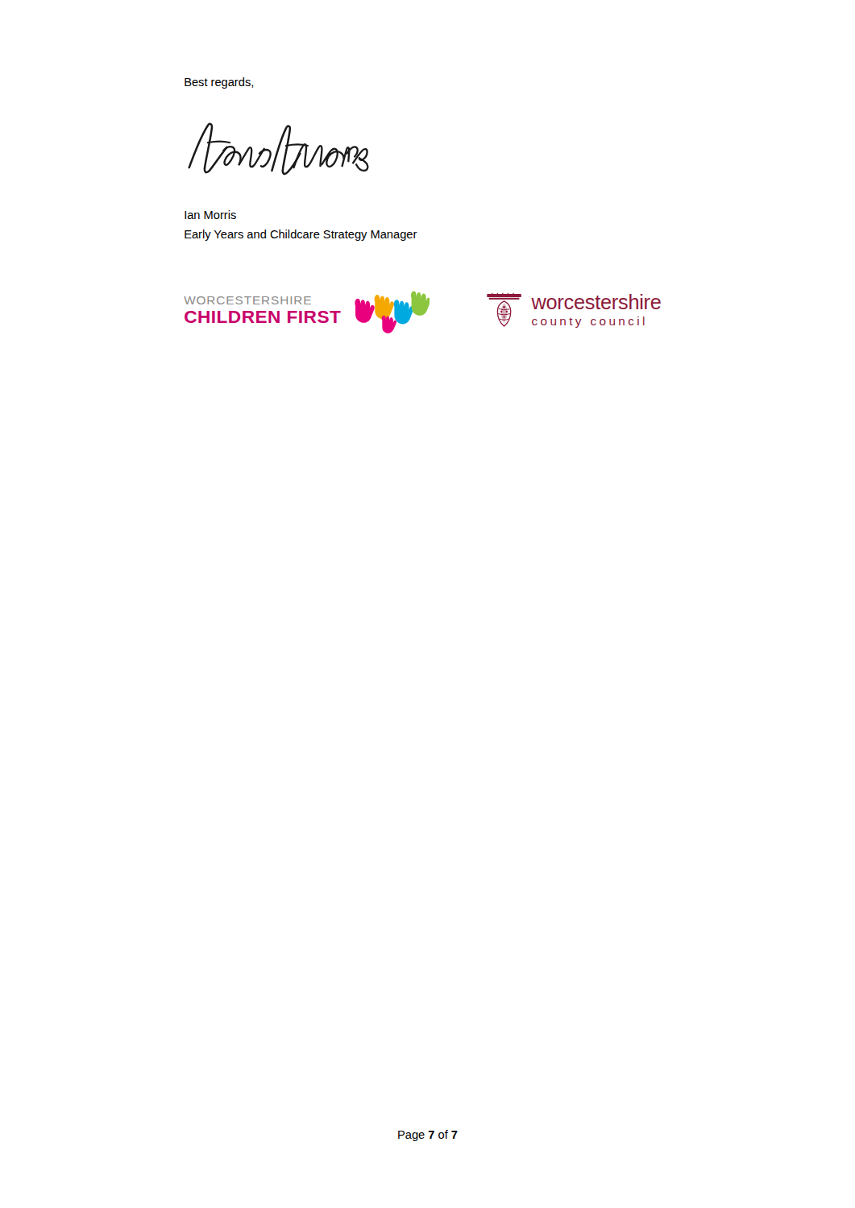Best regards,
Ian Morris
Early Years and Childcare Strategy Manager
WORCESTERSHIRE CHILDREN FIRST
worcestershire county council
Page 7 of 7